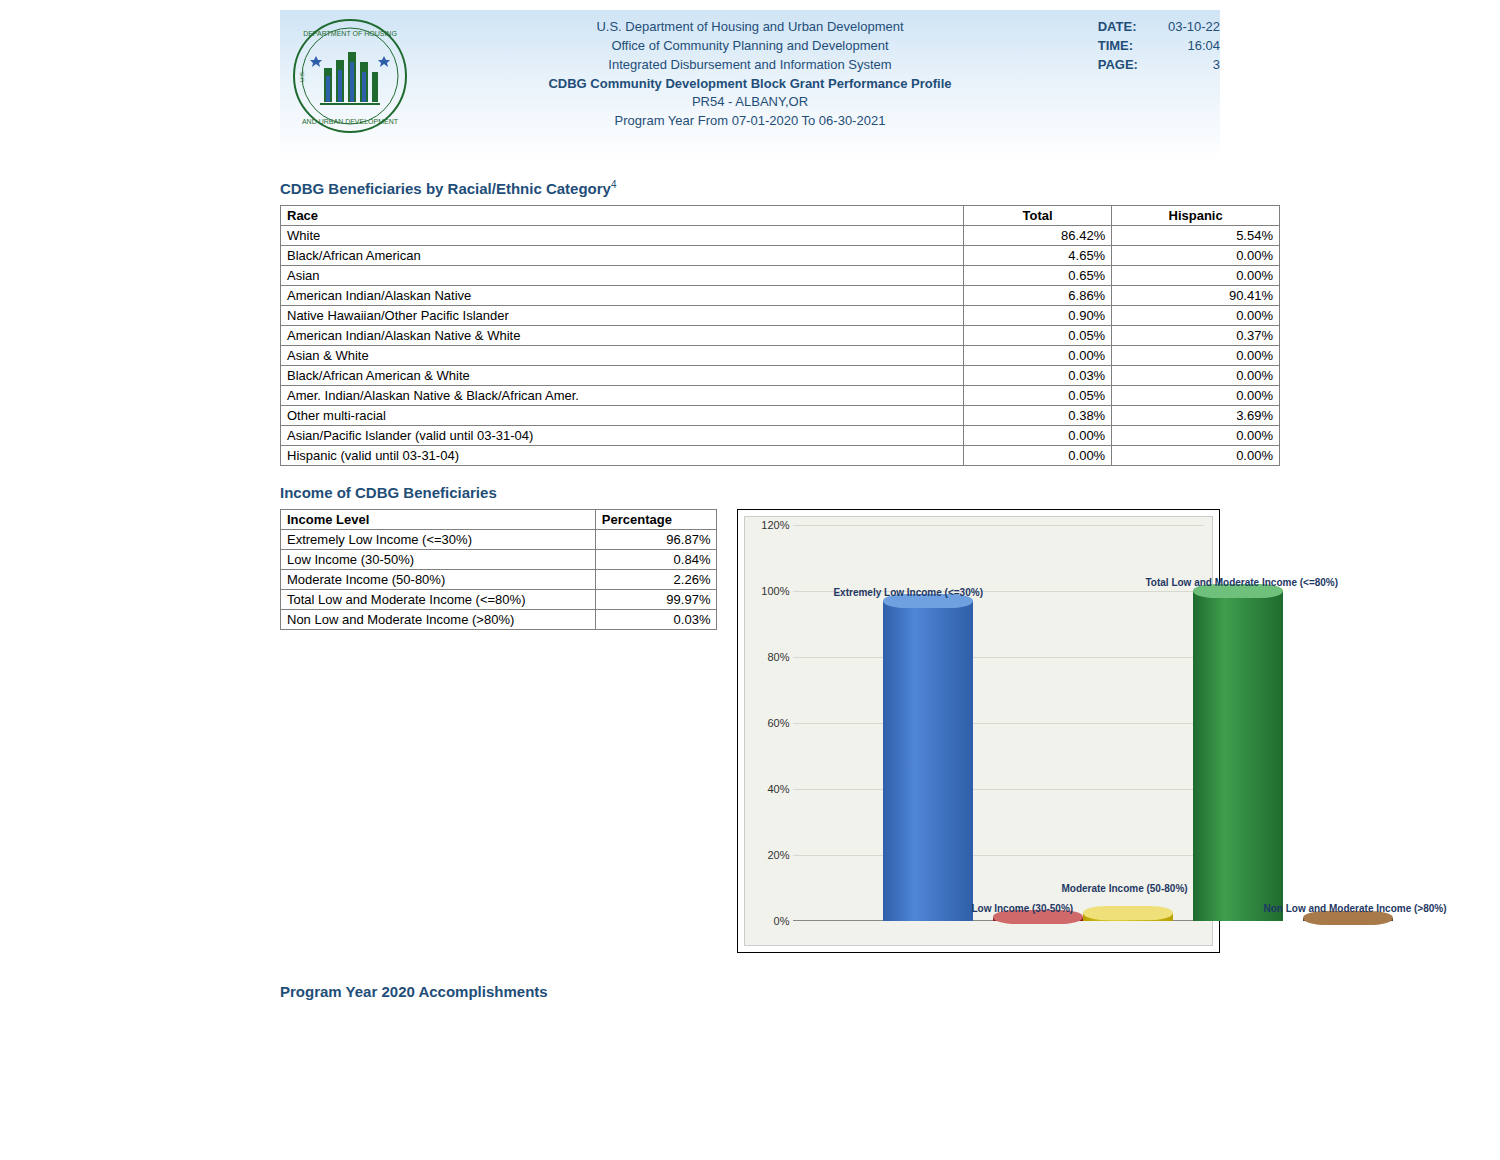DEPARTMENT OF HOUSING AND URBAN DEVELOPMENT U.S.
U.S. Department of Housing and Urban Development
Office of Community Planning and Development
Integrated Disbursement and Information System
CDBG Community Development Block Grant Performance Profile
PR54 - ALBANY,OR
Program Year From 07-01-2020 To 06-30-2021
| DATE: | 03-10-22 |
| TIME: | 16:04 |
| PAGE: | 3 |
CDBG Beneficiaries by Racial/Ethnic Category4
| Race | Total | Hispanic |
| --- | --- | --- |
| White | 86.42% | 5.54% |
| Black/African American | 4.65% | 0.00% |
| Asian | 0.65% | 0.00% |
| American Indian/Alaskan Native | 6.86% | 90.41% |
| Native Hawaiian/Other Pacific Islander | 0.90% | 0.00% |
| American Indian/Alaskan Native & White | 0.05% | 0.37% |
| Asian & White | 0.00% | 0.00% |
| Black/African American & White | 0.03% | 0.00% |
| Amer. Indian/Alaskan Native & Black/African Amer. | 0.05% | 0.00% |
| Other multi-racial | 0.38% | 3.69% |
| Asian/Pacific Islander (valid until 03-31-04) | 0.00% | 0.00% |
| Hispanic (valid until 03-31-04) | 0.00% | 0.00% |
Income of CDBG Beneficiaries
| Income Level | Percentage |
| --- | --- |
| Extremely Low Income (<=30%) | 96.87% |
| Low Income (30-50%) | 0.84% |
| Moderate Income (50-80%) | 2.26% |
| Total Low and Moderate Income (<=80%) | 99.97% |
| Non Low and Moderate Income (>80%) | 0.03% |
120%
100%
80%
60%
40%
20%
0%
Extremely Low Income (<=30%)
Low Income (30-50%)
Moderate Income (50-80%)
Total Low and Moderate Income (<=80%)
Non Low and Moderate Income (>80%)
Program Year 2020 Accomplishments